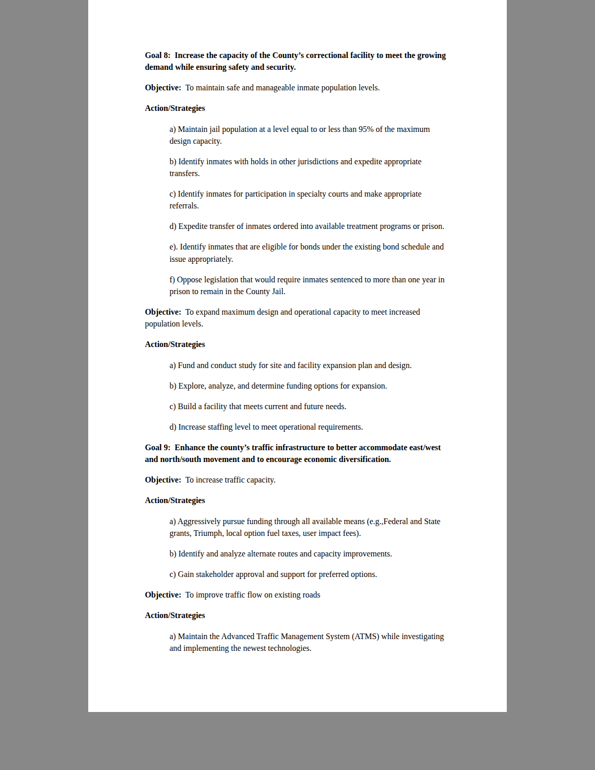Goal 8: Increase the capacity of the County’s correctional facility to meet the growing demand while ensuring safety and security.
Objective: To maintain safe and manageable inmate population levels.
Action/Strategies
a) Maintain jail population at a level equal to or less than 95% of the maximum design capacity.
b) Identify inmates with holds in other jurisdictions and expedite appropriate transfers.
c) Identify inmates for participation in specialty courts and make appropriate referrals.
d) Expedite transfer of inmates ordered into available treatment programs or prison.
e). Identify inmates that are eligible for bonds under the existing bond schedule and issue appropriately.
f) Oppose legislation that would require inmates sentenced to more than one year in prison to remain in the County Jail.
Objective: To expand maximum design and operational capacity to meet increased population levels.
Action/Strategies
a) Fund and conduct study for site and facility expansion plan and design.
b) Explore, analyze, and determine funding options for expansion.
c) Build a facility that meets current and future needs.
d) Increase staffing level to meet operational requirements.
Goal 9: Enhance the county’s traffic infrastructure to better accommodate east/west and north/south movement and to encourage economic diversification.
Objective: To increase traffic capacity.
Action/Strategies
a) Aggressively pursue funding through all available means (e.g.,Federal and State grants, Triumph, local option fuel taxes, user impact fees).
b) Identify and analyze alternate routes and capacity improvements.
c) Gain stakeholder approval and support for preferred options.
Objective: To improve traffic flow on existing roads
Action/Strategies
a) Maintain the Advanced Traffic Management System (ATMS) while investigating and implementing the newest technologies.